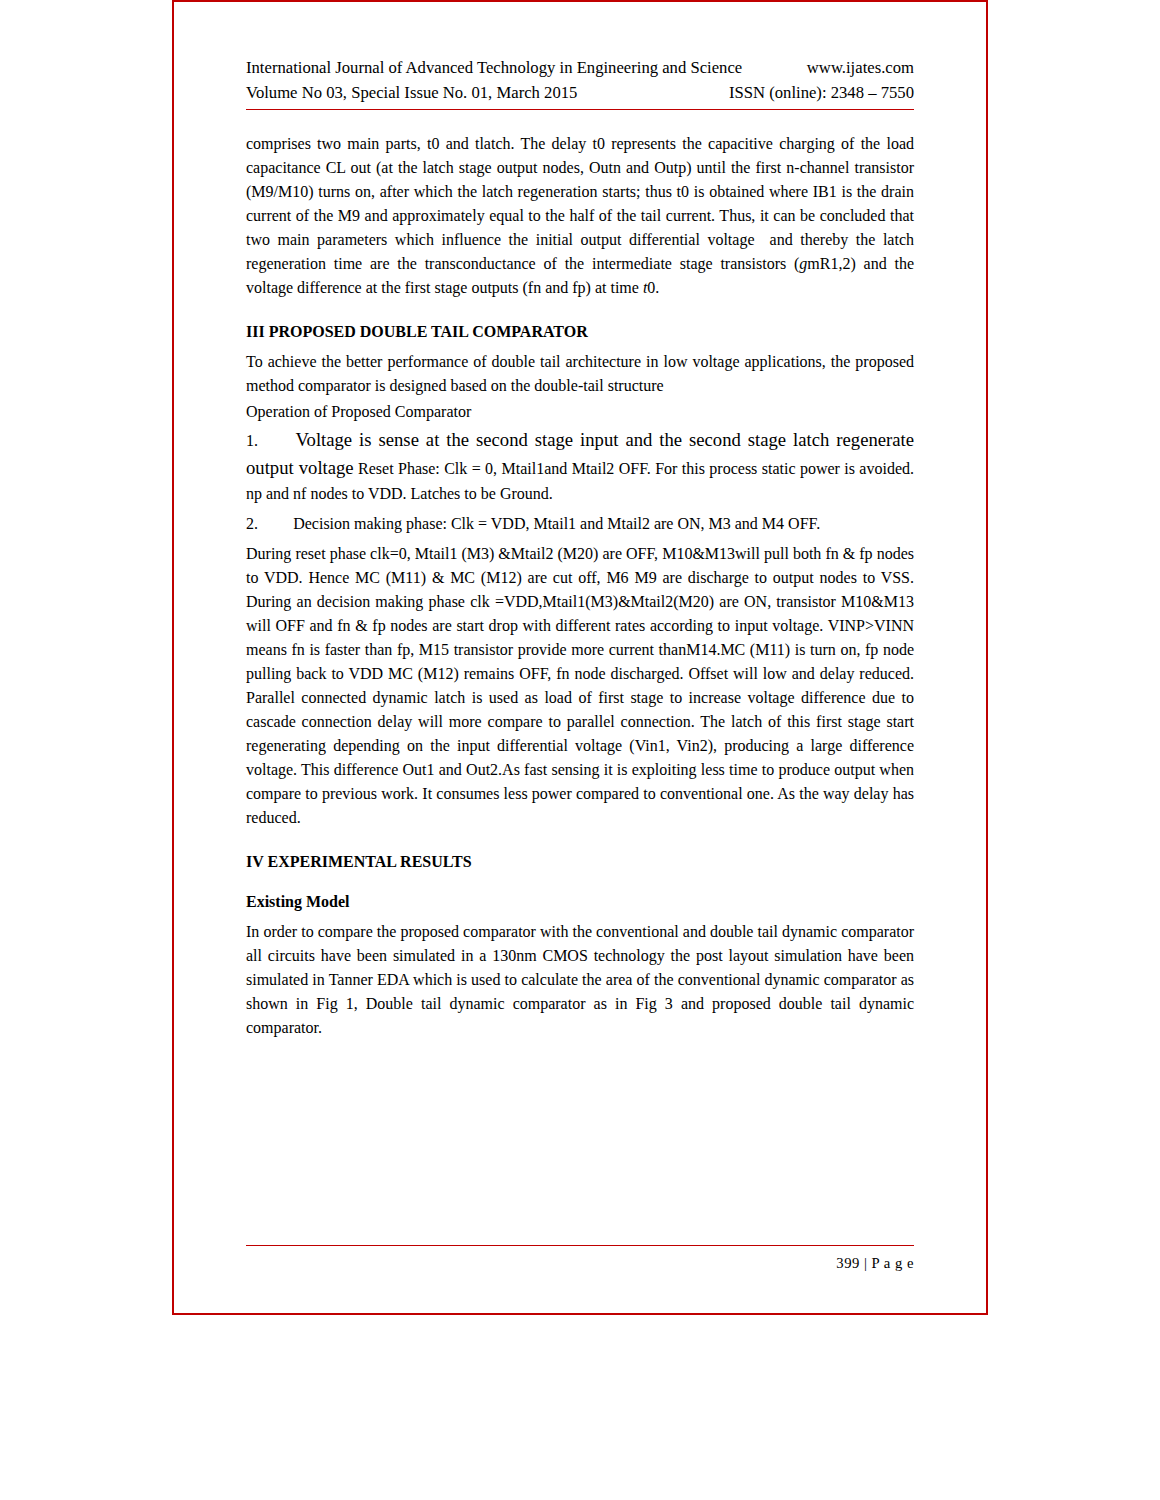International Journal of Advanced Technology in Engineering and Science www.ijates.com
Volume No 03, Special Issue No. 01, March 2015 ISSN (online): 2348 – 7550
comprises two main parts, t0 and tlatch. The delay t0 represents the capacitive charging of the load capacitance CL out (at the latch stage output nodes, Outn and Outp) until the first n-channel transistor (M9/M10) turns on, after which the latch regeneration starts; thus t0 is obtained where IB1 is the drain current of the M9 and approximately equal to the half of the tail current. Thus, it can be concluded that two main parameters which influence the initial output differential voltage and thereby the latch regeneration time are the transconductance of the intermediate stage transistors (gmR1,2) and the voltage difference at the first stage outputs (fn and fp) at time t0.
III PROPOSED DOUBLE TAIL COMPARATOR
To achieve the better performance of double tail architecture in low voltage applications, the proposed method comparator is designed based on the double-tail structure
Operation of Proposed Comparator
1. Voltage is sense at the second stage input and the second stage latch regenerate output voltage Reset Phase: Clk = 0, Mtail1and Mtail2 OFF. For this process static power is avoided. np and nf nodes to VDD. Latches to be Ground.
2. Decision making phase: Clk = VDD, Mtail1 and Mtail2 are ON, M3 and M4 OFF.
During reset phase clk=0, Mtail1 (M3) &Mtail2 (M20) are OFF, M10&M13will pull both fn & fp nodes to VDD. Hence MC (M11) & MC (M12) are cut off, M6 M9 are discharge to output nodes to VSS. During an decision making phase clk =VDD,Mtail1(M3)&Mtail2(M20) are ON, transistor M10&M13 will OFF and fn & fp nodes are start drop with different rates according to input voltage. VINP>VINN means fn is faster than fp, M15 transistor provide more current thanM14.MC (M11) is turn on, fp node pulling back to VDD MC (M12) remains OFF, fn node discharged. Offset will low and delay reduced. Parallel connected dynamic latch is used as load of first stage to increase voltage difference due to cascade connection delay will more compare to parallel connection. The latch of this first stage start regenerating depending on the input differential voltage (Vin1, Vin2), producing a large difference voltage. This difference Out1 and Out2.As fast sensing it is exploiting less time to produce output when compare to previous work. It consumes less power compared to conventional one. As the way delay has reduced.
IV EXPERIMENTAL RESULTS
Existing Model
In order to compare the proposed comparator with the conventional and double tail dynamic comparator all circuits have been simulated in a 130nm CMOS technology the post layout simulation have been simulated in Tanner EDA which is used to calculate the area of the conventional dynamic comparator as shown in Fig 1, Double tail dynamic comparator as in Fig 3 and proposed double tail dynamic comparator.
399 | P a g e